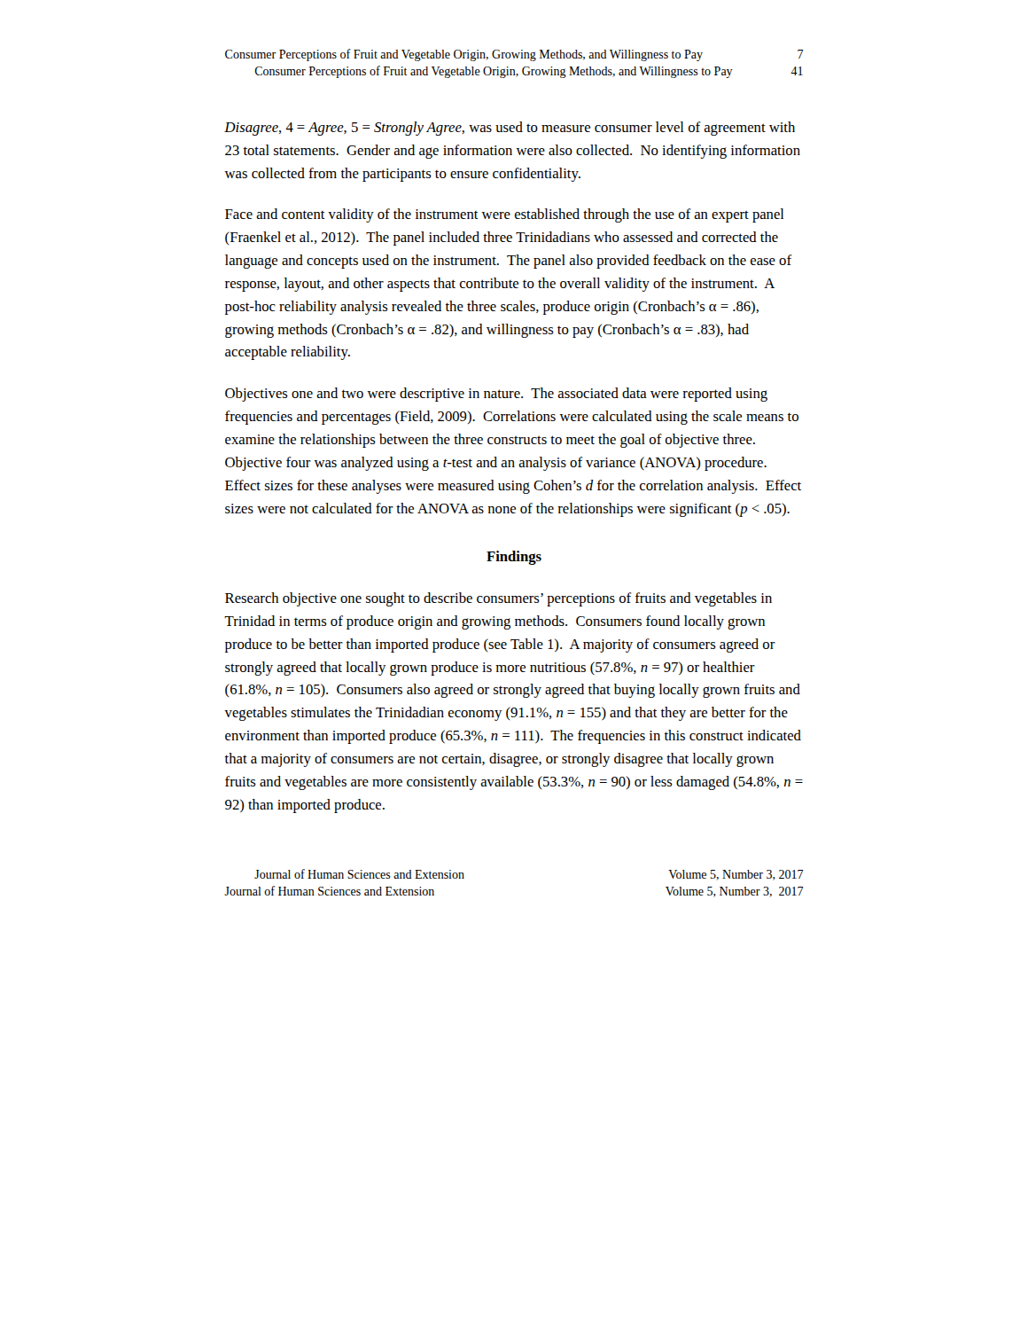Consumer Perceptions of Fruit and Vegetable Origin, Growing Methods, and Willingness to Pay 7
Consumer Perceptions of Fruit and Vegetable Origin, Growing Methods, and Willingness to Pay 41
Disagree, 4 = Agree, 5 = Strongly Agree, was used to measure consumer level of agreement with 23 total statements. Gender and age information were also collected. No identifying information was collected from the participants to ensure confidentiality.
Face and content validity of the instrument were established through the use of an expert panel (Fraenkel et al., 2012). The panel included three Trinidadians who assessed and corrected the language and concepts used on the instrument. The panel also provided feedback on the ease of response, layout, and other aspects that contribute to the overall validity of the instrument. A post-hoc reliability analysis revealed the three scales, produce origin (Cronbach’s α = .86), growing methods (Cronbach’s α = .82), and willingness to pay (Cronbach’s α = .83), had acceptable reliability.
Objectives one and two were descriptive in nature. The associated data were reported using frequencies and percentages (Field, 2009). Correlations were calculated using the scale means to examine the relationships between the three constructs to meet the goal of objective three. Objective four was analyzed using a t-test and an analysis of variance (ANOVA) procedure. Effect sizes for these analyses were measured using Cohen’s d for the correlation analysis. Effect sizes were not calculated for the ANOVA as none of the relationships were significant (p < .05).
Findings
Research objective one sought to describe consumers’ perceptions of fruits and vegetables in Trinidad in terms of produce origin and growing methods. Consumers found locally grown produce to be better than imported produce (see Table 1). A majority of consumers agreed or strongly agreed that locally grown produce is more nutritious (57.8%, n = 97) or healthier (61.8%, n = 105). Consumers also agreed or strongly agreed that buying locally grown fruits and vegetables stimulates the Trinidadian economy (91.1%, n = 155) and that they are better for the environment than imported produce (65.3%, n = 111). The frequencies in this construct indicated that a majority of consumers are not certain, disagree, or strongly disagree that locally grown fruits and vegetables are more consistently available (53.3%, n = 90) or less damaged (54.8%, n = 92) than imported produce.
Journal of Human Sciences and Extension Volume 5, Number 3, 2017
Journal of Human Sciences and Extension Volume 5, Number 3, 2017